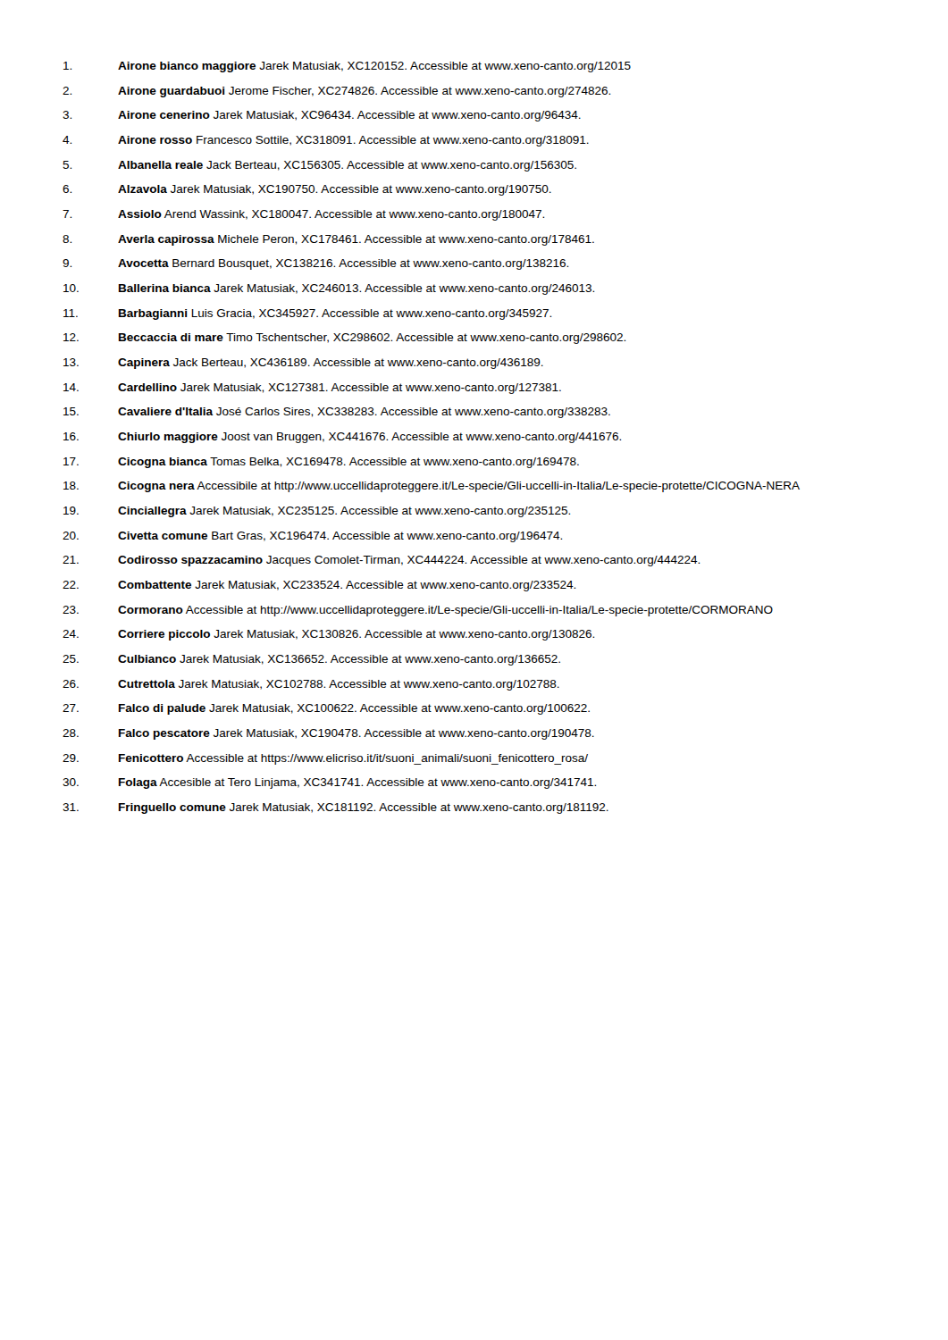Airone bianco maggiore Jarek Matusiak, XC120152. Accessible at www.xeno-canto.org/12015
Airone guardabuoi Jerome Fischer, XC274826. Accessible at www.xeno-canto.org/274826.
Airone cenerino Jarek Matusiak, XC96434. Accessible at www.xeno-canto.org/96434.
Airone rosso Francesco Sottile, XC318091. Accessible at www.xeno-canto.org/318091.
Albanella reale Jack Berteau, XC156305. Accessible at www.xeno-canto.org/156305.
Alzavola Jarek Matusiak, XC190750. Accessible at www.xeno-canto.org/190750.
Assiolo Arend Wassink, XC180047. Accessible at www.xeno-canto.org/180047.
Averla capirossa Michele Peron, XC178461. Accessible at www.xeno-canto.org/178461.
Avocetta Bernard Bousquet, XC138216. Accessible at www.xeno-canto.org/138216.
Ballerina bianca Jarek Matusiak, XC246013. Accessible at www.xeno-canto.org/246013.
Barbagianni Luis Gracia, XC345927. Accessible at www.xeno-canto.org/345927.
Beccaccia di mare Timo Tschentscher, XC298602. Accessible at www.xeno-canto.org/298602.
Capinera Jack Berteau, XC436189. Accessible at www.xeno-canto.org/436189.
Cardellino Jarek Matusiak, XC127381. Accessible at www.xeno-canto.org/127381.
Cavaliere d'Italia José Carlos Sires, XC338283. Accessible at www.xeno-canto.org/338283.
Chiurlo maggiore Joost van Bruggen, XC441676. Accessible at www.xeno-canto.org/441676.
Cicogna bianca Tomas Belka, XC169478. Accessible at www.xeno-canto.org/169478.
Cicogna nera Accessibile at http://www.uccellidaproteggere.it/Le-specie/Gli-uccelli-in-Italia/Le-specie-protette/CICOGNA-NERA
Cinciallegra Jarek Matusiak, XC235125. Accessible at www.xeno-canto.org/235125.
Civetta comune Bart Gras, XC196474. Accessible at www.xeno-canto.org/196474.
Codirosso spazzacamino Jacques Comolet-Tirman, XC444224. Accessible at www.xeno-canto.org/444224.
Combattente Jarek Matusiak, XC233524. Accessible at www.xeno-canto.org/233524.
Cormorano Accessible at http://www.uccellidaproteggere.it/Le-specie/Gli-uccelli-in-Italia/Le-specie-protette/CORMORANO
Corriere piccolo Jarek Matusiak, XC130826. Accessible at www.xeno-canto.org/130826.
Culbianco Jarek Matusiak, XC136652. Accessible at www.xeno-canto.org/136652.
Cutrettola Jarek Matusiak, XC102788. Accessible at www.xeno-canto.org/102788.
Falco di palude Jarek Matusiak, XC100622. Accessible at www.xeno-canto.org/100622.
Falco pescatore Jarek Matusiak, XC190478. Accessible at www.xeno-canto.org/190478.
Fenicottero Accessible at https://www.elicriso.it/it/suoni_animali/suoni_fenicottero_rosa/
Folaga Accesible at Tero Linjama, XC341741. Accessible at www.xeno-canto.org/341741.
Fringuello comune Jarek Matusiak, XC181192. Accessible at www.xeno-canto.org/181192.